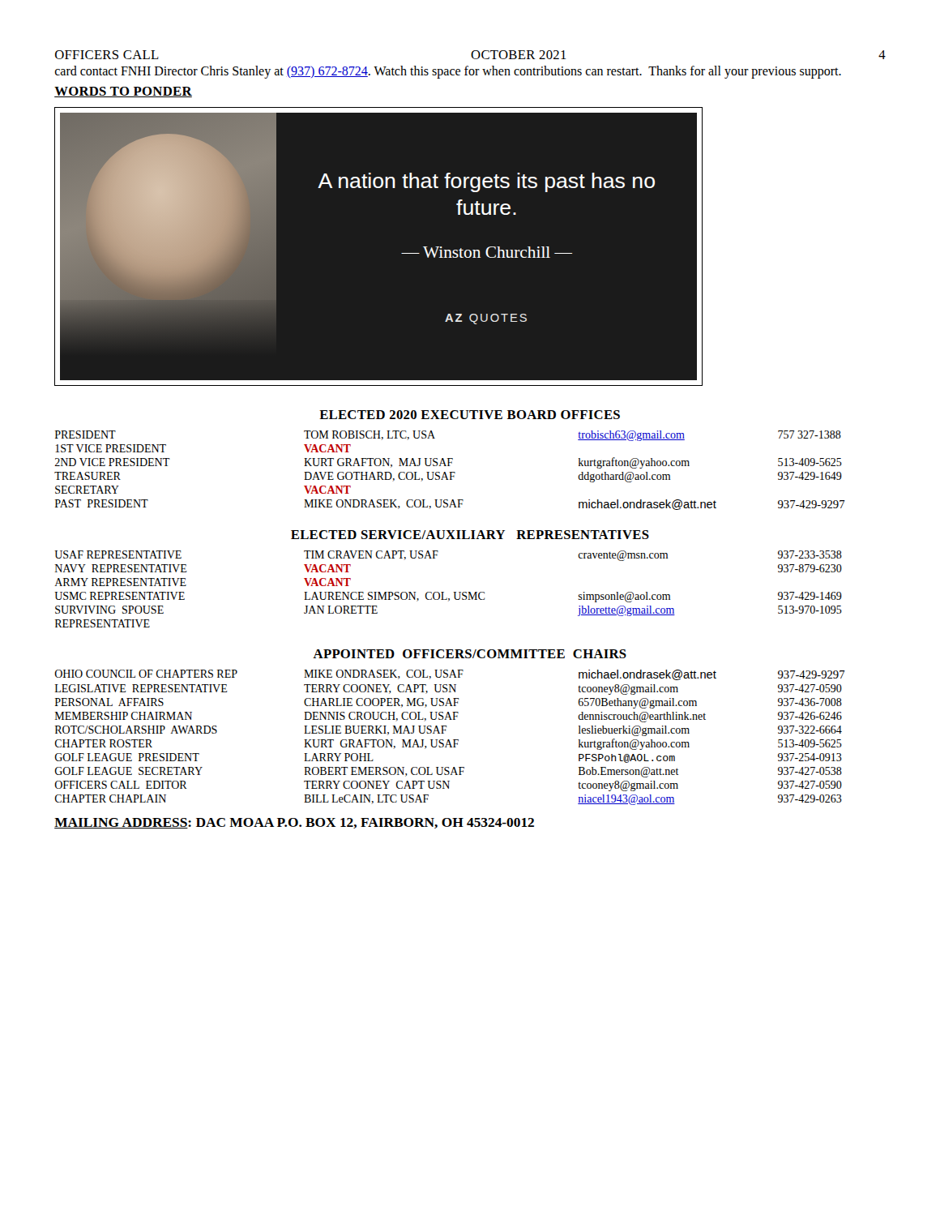OFFICERS CALL OCTOBER 2021 4
card contact FNHI Director Chris Stanley at (937) 672-8724. Watch this space for when contributions can restart. Thanks for all your previous support.
WORDS TO PONDER
A nation that forgets its past has no future.
— Winston Churchill —
AZ QUOTES
ELECTED 2020 EXECUTIVE BOARD OFFICES
| PRESIDENT | TOM ROBISCH, LTC, USA | trobisch63@gmail.com | 757 327-1388 |
| 1ST VICE PRESIDENT | VACANT | | |
| 2ND VICE PRESIDENT | KURT GRAFTON, MAJ USAF | kurtgrafton@yahoo.com | 513-409-5625 |
| TREASURER | DAVE GOTHARD, COL, USAF | ddgothard@aol.com | 937-429-1649 |
| SECRETARY | VACANT | | |
| PAST PRESIDENT | MIKE ONDRASEK, COL, USAF | michael.ondrasek@att.net | 937-429-9297 |
ELECTED SERVICE/AUXILIARY REPRESENTATIVES
| USAF REPRESENTATIVE | TIM CRAVEN CAPT, USAF | cravente@msn.com | 937-233-3538 |
| NAVY REPRESENTATIVE | VACANT | | 937-879-6230 |
| ARMY REPRESENTATIVE | VACANT | | |
| USMC REPRESENTATIVE | LAURENCE SIMPSON, COL, USMC | simpsonle@aol.com | 937-429-1469 |
| SURVIVING SPOUSE | JAN LORETTE | jblorette@gmail.com | 513-970-1095 |
| REPRESENTATIVE | | | |
APPOINTED OFFICERS/COMMITTEE CHAIRS
| OHIO COUNCIL OF CHAPTERS REP | MIKE ONDRASEK, COL, USAF | michael.ondrasek@att.net | 937-429-9297 |
| LEGISLATIVE REPRESENTATIVE | TERRY COONEY, CAPT, USN | tcooney8@gmail.com | 937-427-0590 |
| PERSONAL AFFAIRS | CHARLIE COOPER, MG, USAF | 6570Bethany@gmail.com | 937-436-7008 |
| MEMBERSHIP CHAIRMAN | DENNIS CROUCH, COL, USAF | denniscrouch@earthlink.net | 937-426-6246 |
| ROTC/SCHOLARSHIP AWARDS | LESLIE BUERKI, MAJ USAF | lesliebuerki@gmail.com | 937-322-6664 |
| CHAPTER ROSTER | KURT GRAFTON, MAJ, USAF | kurtgrafton@yahoo.com | 513-409-5625 |
| GOLF LEAGUE PRESIDENT | LARRY POHL | PFSPohl@AOL.com | 937-254-0913 |
| GOLF LEAGUE SECRETARY | ROBERT EMERSON, COL USAF | Bob.Emerson@att.net | 937-427-0538 |
| OFFICERS CALL EDITOR | TERRY COONEY CAPT USN | tcooney8@gmail.com | 937-427-0590 |
| CHAPTER CHAPLAIN | BILL LeCAIN, LTC USAF | niacel1943@aol.com | 937-429-0263 |
MAILING ADDRESS: DAC MOAA P.O. BOX 12, FAIRBORN, OH 45324-0012